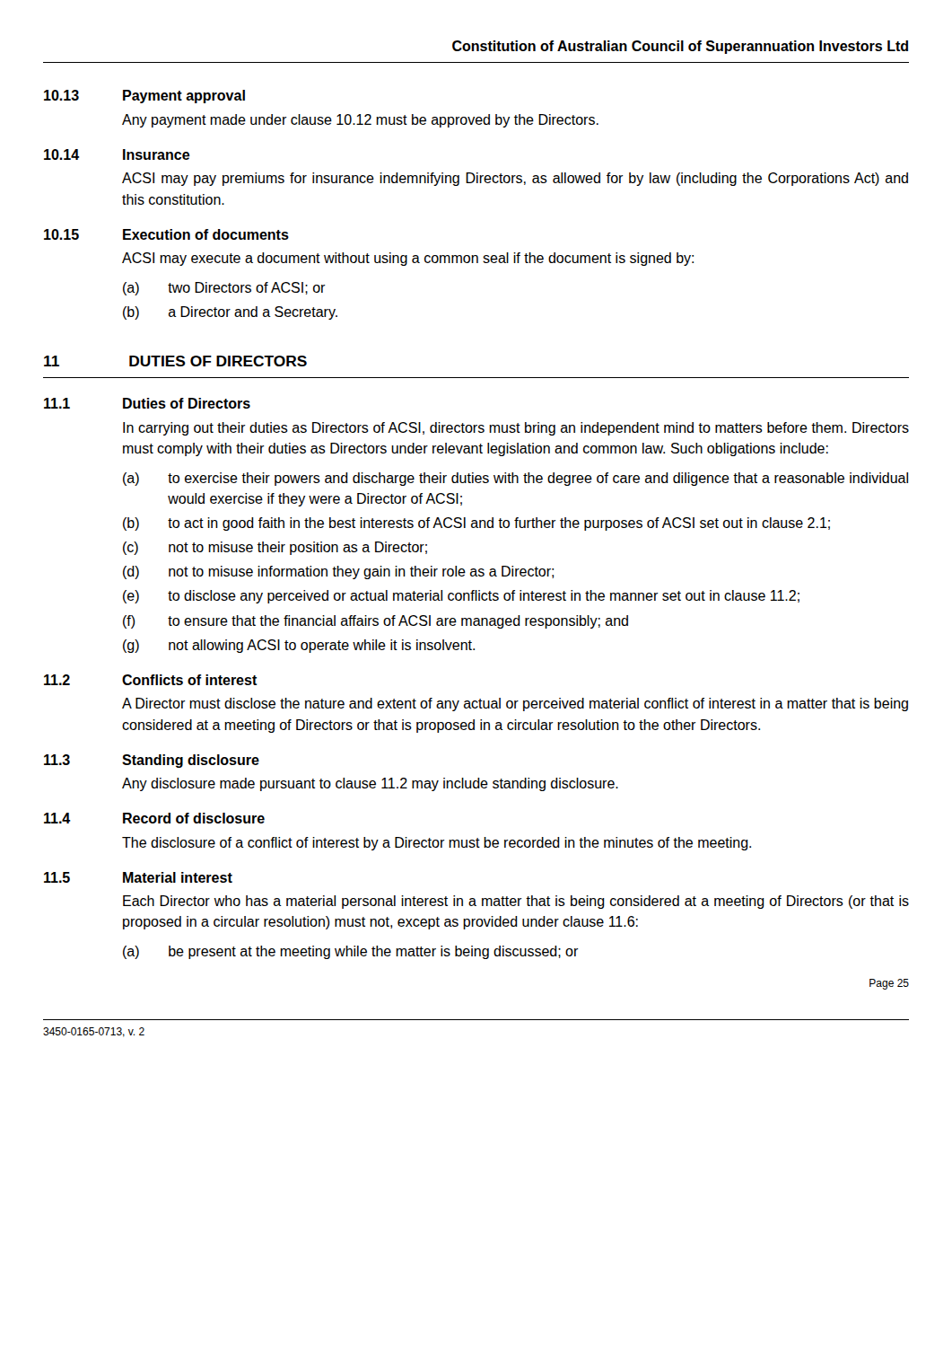Constitution of Australian Council of Superannuation Investors Ltd
10.13 Payment approval
Any payment made under clause 10.12 must be approved by the Directors.
10.14 Insurance
ACSI may pay premiums for insurance indemnifying Directors, as allowed for by law (including the Corporations Act) and this constitution.
10.15 Execution of documents
ACSI may execute a document without using a common seal if the document is signed by:
(a) two Directors of ACSI; or
(b) a Director and a Secretary.
11 DUTIES OF DIRECTORS
11.1 Duties of Directors
In carrying out their duties as Directors of ACSI, directors must bring an independent mind to matters before them. Directors must comply with their duties as Directors under relevant legislation and common law. Such obligations include:
(a) to exercise their powers and discharge their duties with the degree of care and diligence that a reasonable individual would exercise if they were a Director of ACSI;
(b) to act in good faith in the best interests of ACSI and to further the purposes of ACSI set out in clause 2.1;
(c) not to misuse their position as a Director;
(d) not to misuse information they gain in their role as a Director;
(e) to disclose any perceived or actual material conflicts of interest in the manner set out in clause 11.2;
(f) to ensure that the financial affairs of ACSI are managed responsibly; and
(g) not allowing ACSI to operate while it is insolvent.
11.2 Conflicts of interest
A Director must disclose the nature and extent of any actual or perceived material conflict of interest in a matter that is being considered at a meeting of Directors or that is proposed in a circular resolution to the other Directors.
11.3 Standing disclosure
Any disclosure made pursuant to clause 11.2 may include standing disclosure.
11.4 Record of disclosure
The disclosure of a conflict of interest by a Director must be recorded in the minutes of the meeting.
11.5 Material interest
Each Director who has a material personal interest in a matter that is being considered at a meeting of Directors (or that is proposed in a circular resolution) must not, except as provided under clause 11.6:
(a) be present at the meeting while the matter is being discussed; or
Page 25
3450-0165-0713, v. 2